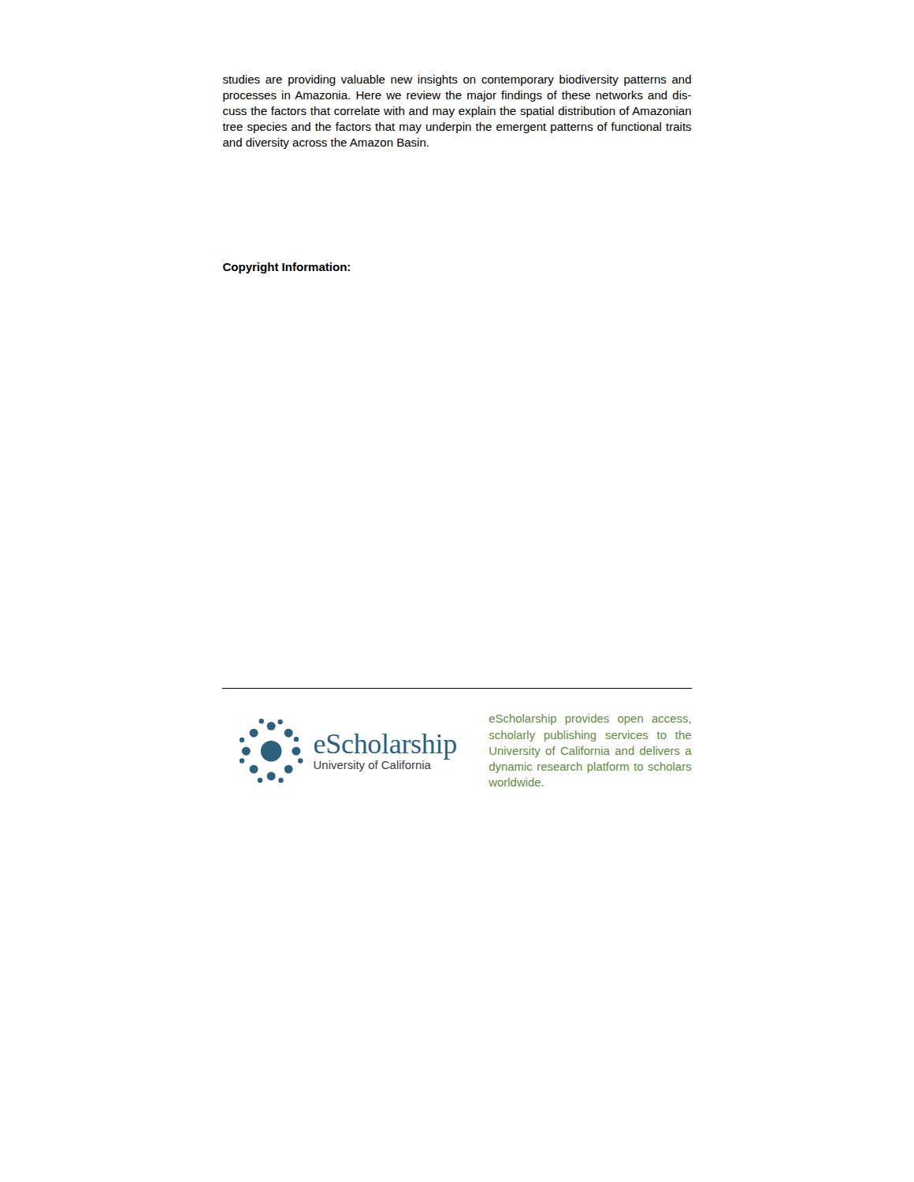studies are providing valuable new insights on contemporary biodiversity patterns and processes in Amazonia. Here we review the major findings of these networks and discuss the factors that correlate with and may explain the spatial distribution of Amazonian tree species and the factors that may underpin the emergent patterns of functional traits and diversity across the Amazon Basin.
Copyright Information:
eScholarship University of California
eScholarship provides open access, scholarly publishing services to the University of California and delivers a dynamic research platform to scholars worldwide.